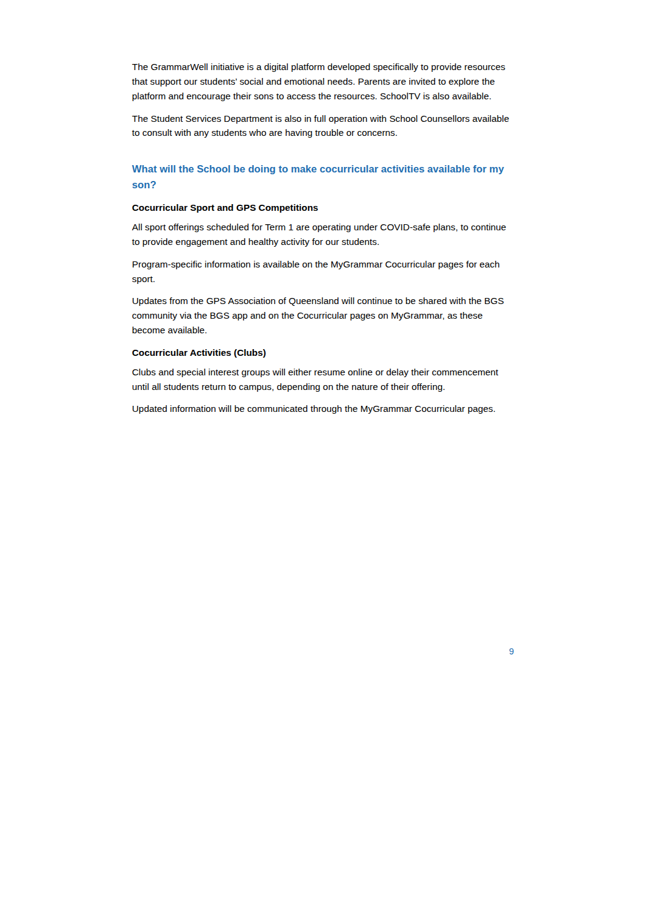The GrammarWell initiative is a digital platform developed specifically to provide resources that support our students’ social and emotional needs. Parents are invited to explore the platform and encourage their sons to access the resources. SchoolTV is also available.
The Student Services Department is also in full operation with School Counsellors available to consult with any students who are having trouble or concerns.
What will the School be doing to make cocurricular activities available for my son?
Cocurricular Sport and GPS Competitions
All sport offerings scheduled for Term 1 are operating under COVID-safe plans, to continue to provide engagement and healthy activity for our students.
Program-specific information is available on the MyGrammar Cocurricular pages for each sport.
Updates from the GPS Association of Queensland will continue to be shared with the BGS community via the BGS app and on the Cocurricular pages on MyGrammar, as these become available.
Cocurricular Activities (Clubs)
Clubs and special interest groups will either resume online or delay their commencement until all students return to campus, depending on the nature of their offering.
Updated information will be communicated through the MyGrammar Cocurricular pages.
9